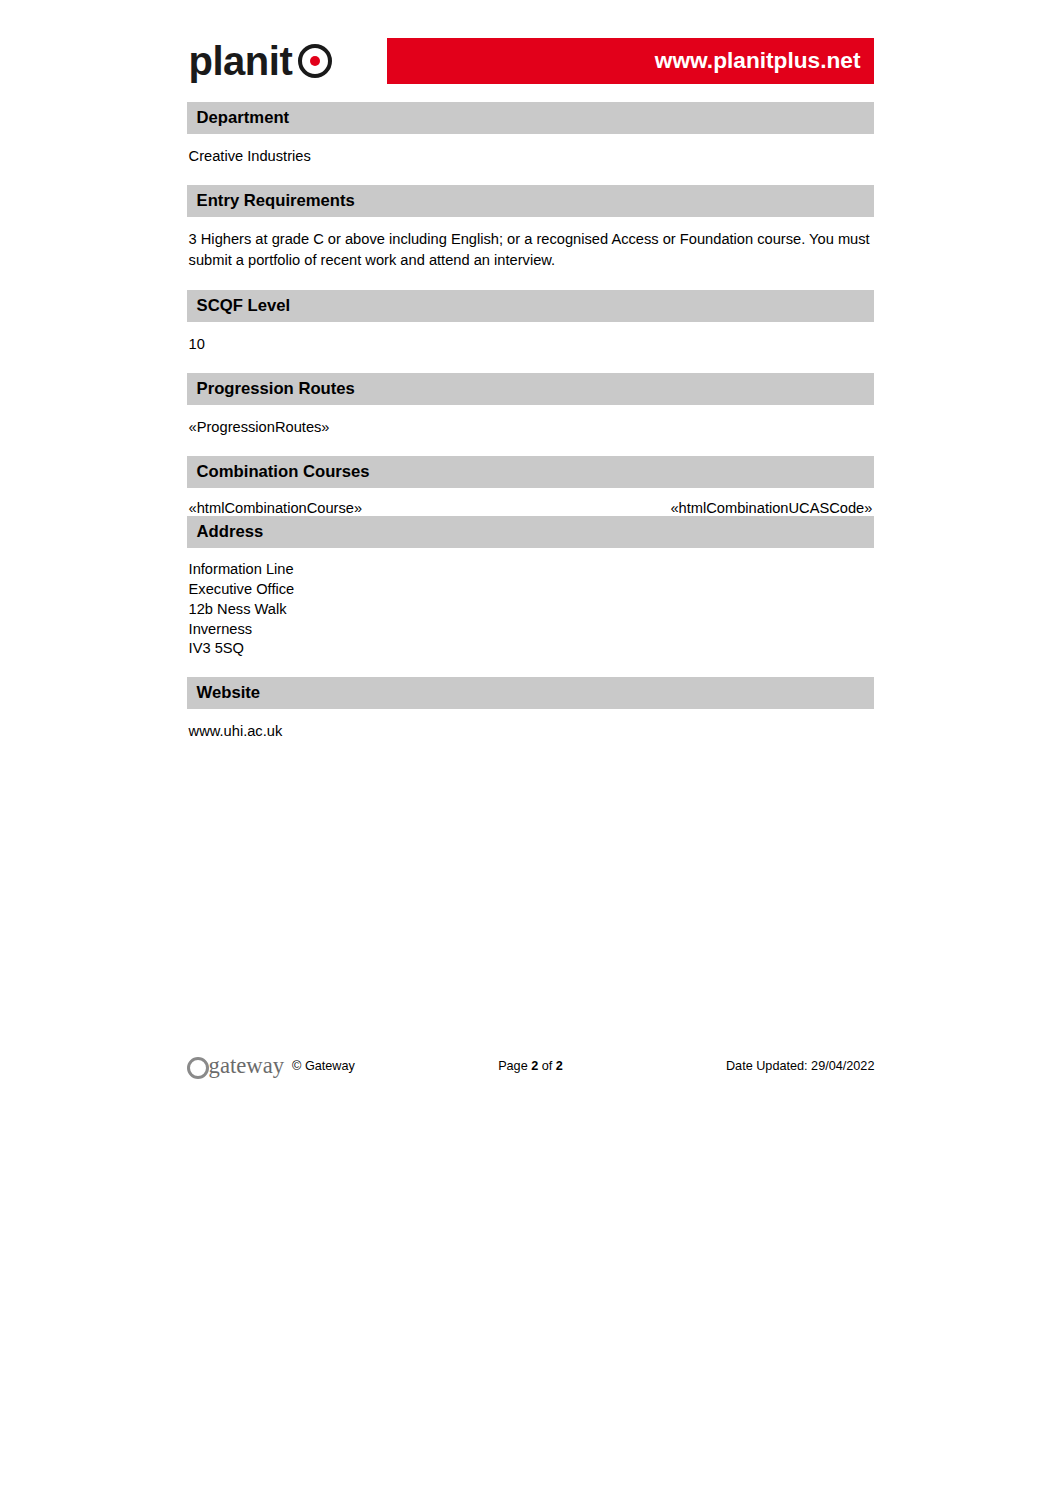planit
www.planitplus.net
Department
Creative Industries
Entry Requirements
3 Highers at grade C or above including English; or a recognised Access or Foundation course. You must submit a portfolio of recent work and attend an interview.
SCQF Level
10
Progression Routes
«ProgressionRoutes»
Combination Courses
«htmlCombinationCourse» «htmlCombinationUCASCode»
Address
Information Line
Executive Office
12b Ness Walk
Inverness
IV3 5SQ
Website
www.uhi.ac.uk
gateway © Gateway
Page 2 of 2
Date Updated: 29/04/2022